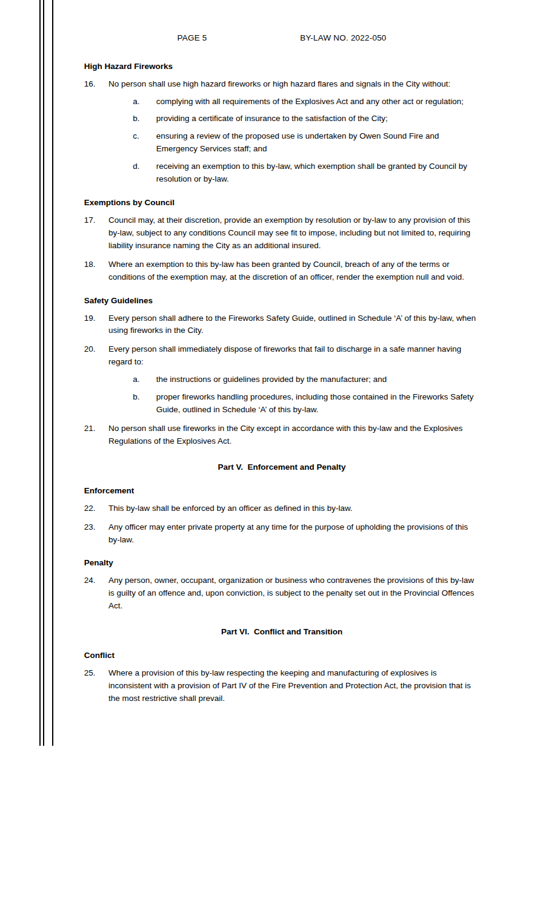PAGE 5 BY-LAW NO. 2022-050
High Hazard Fireworks
16.
No person shall use high hazard fireworks or high hazard flares and signals in the City without:
a.
complying with all requirements of the Explosives Act and any other act or regulation;
b.
providing a certificate of insurance to the satisfaction of the City;
c.
ensuring a review of the proposed use is undertaken by Owen Sound Fire and Emergency Services staff; and
d.
receiving an exemption to this by-law, which exemption shall be granted by Council by resolution or by-law.
Exemptions by Council
17.
Council may, at their discretion, provide an exemption by resolution or by-law to any provision of this by-law, subject to any conditions Council may see fit to impose, including but not limited to, requiring liability insurance naming the City as an additional insured.
18.
Where an exemption to this by-law has been granted by Council, breach of any of the terms or conditions of the exemption may, at the discretion of an officer, render the exemption null and void.
Safety Guidelines
19.
Every person shall adhere to the Fireworks Safety Guide, outlined in Schedule ‘A’ of this by-law, when using fireworks in the City.
20.
Every person shall immediately dispose of fireworks that fail to discharge in a safe manner having regard to:
a.
the instructions or guidelines provided by the manufacturer; and
b.
proper fireworks handling procedures, including those contained in the Fireworks Safety Guide, outlined in Schedule ‘A’ of this by-law.
21.
No person shall use fireworks in the City except in accordance with this by-law and the Explosives Regulations of the Explosives Act.
Part V. Enforcement and Penalty
Enforcement
22.
This by-law shall be enforced by an officer as defined in this by-law.
23.
Any officer may enter private property at any time for the purpose of upholding the provisions of this by-law.
Penalty
24.
Any person, owner, occupant, organization or business who contravenes the provisions of this by-law is guilty of an offence and, upon conviction, is subject to the penalty set out in the Provincial Offences Act.
Part VI. Conflict and Transition
Conflict
25.
Where a provision of this by-law respecting the keeping and manufacturing of explosives is inconsistent with a provision of Part IV of the Fire Prevention and Protection Act, the provision that is the most restrictive shall prevail.